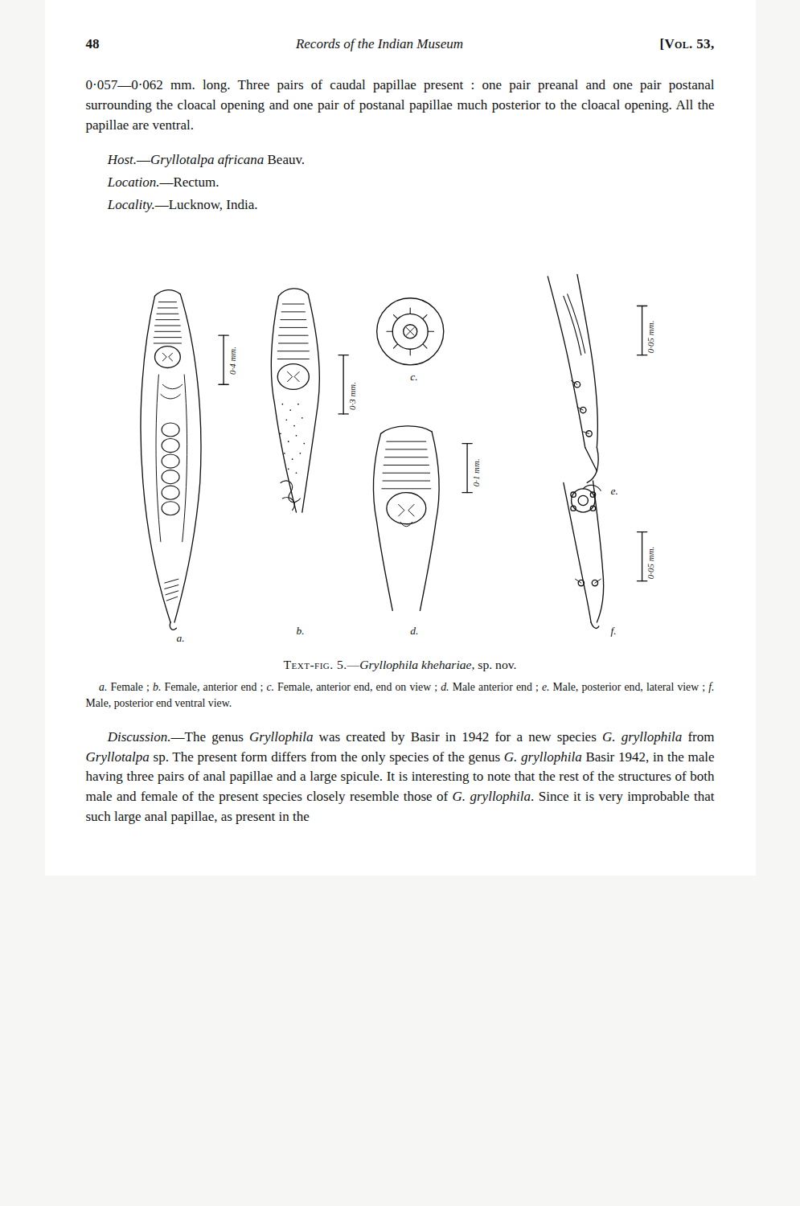48 Records of the Indian Museum [Vol. 53,
0·057—0·062 mm. long. Three pairs of caudal papillae present : one pair preanal and one pair postanal surrounding the cloacal opening and one pair of postanal papillae much posterior to the cloacal opening. All the papillae are ventral.
Host.—Gryllotalpa africana Beauv.
Location.—Rectum.
Locality.—Lucknow, India.
a. b. c. d. e. f. 0·4 mm. 0·3 mm. 0·1 mm. 0·05 mm. 0·05 mm.
Text-fig. 5.—Gryllophila khehariae, sp. nov. a. Female ; b. Female, anterior end ; c. Female, anterior end, end on view ; d. Male anterior end ; e. Male, posterior end, lateral view ; f. Male, posterior end ventral view.
Discussion.—The genus Gryllophila was created by Basir in 1942 for a new species G. gryllophila from Gryllotalpa sp. The present form differs from the only species of the genus G. gryllophila Basir 1942, in the male having three pairs of anal papillae and a large spicule. It is interesting to note that the rest of the structures of both male and female of the present species closely resemble those of G. gryllophila. Since it is very improbable that such large anal papillae, as present in the